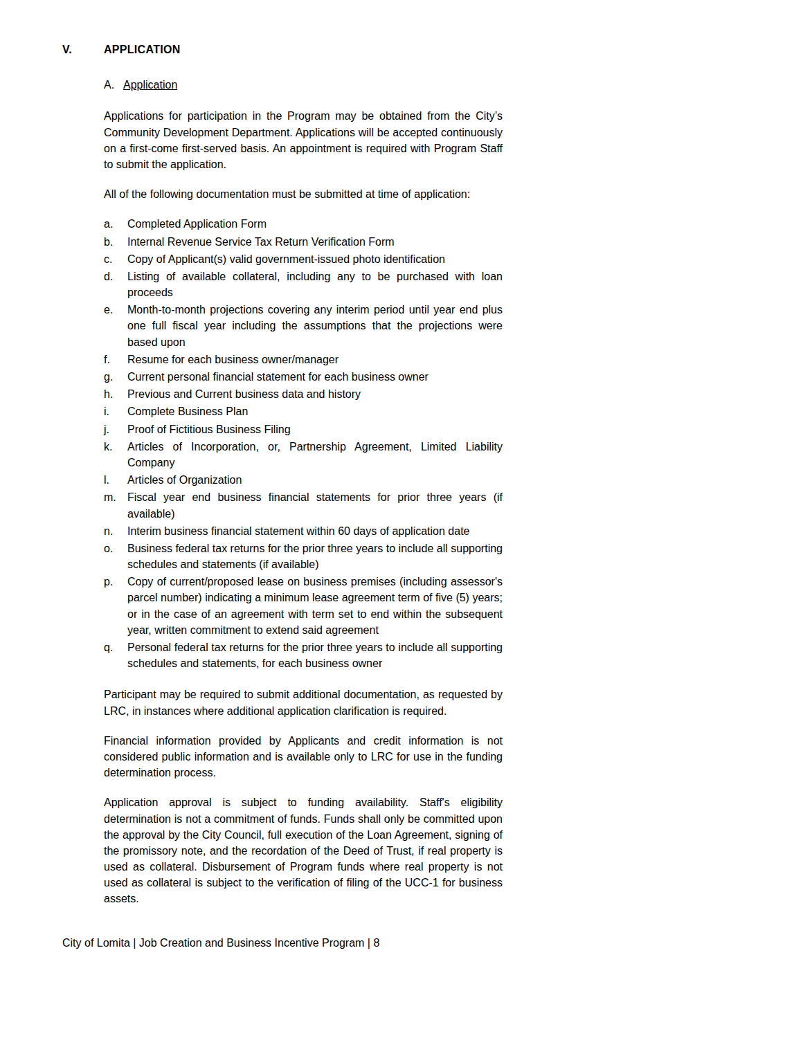V. APPLICATION
A. Application
Applications for participation in the Program may be obtained from the City’s Community Development Department. Applications will be accepted continuously on a first-come first-served basis. An appointment is required with Program Staff to submit the application.
All of the following documentation must be submitted at time of application:
Completed Application Form
Internal Revenue Service Tax Return Verification Form
Copy of Applicant(s) valid government-issued photo identification
Listing of available collateral, including any to be purchased with loan proceeds
Month-to-month projections covering any interim period until year end plus one full fiscal year including the assumptions that the projections were based upon
Resume for each business owner/manager
Current personal financial statement for each business owner
Previous and Current business data and history
Complete Business Plan
Proof of Fictitious Business Filing
Articles of Incorporation, or, Partnership Agreement, Limited Liability Company
Articles of Organization
Fiscal year end business financial statements for prior three years (if available)
Interim business financial statement within 60 days of application date
Business federal tax returns for the prior three years to include all supporting schedules and statements (if available)
Copy of current/proposed lease on business premises (including assessor's parcel number) indicating a minimum lease agreement term of five (5) years; or in the case of an agreement with term set to end within the subsequent year, written commitment to extend said agreement
Personal federal tax returns for the prior three years to include all supporting schedules and statements, for each business owner
Participant may be required to submit additional documentation, as requested by LRC, in instances where additional application clarification is required.
Financial information provided by Applicants and credit information is not considered public information and is available only to LRC for use in the funding determination process.
Application approval is subject to funding availability. Staff's eligibility determination is not a commitment of funds. Funds shall only be committed upon the approval by the City Council, full execution of the Loan Agreement, signing of the promissory note, and the recordation of the Deed of Trust, if real property is used as collateral. Disbursement of Program funds where real property is not used as collateral is subject to the verification of filing of the UCC-1 for business assets.
City of Lomita | Job Creation and Business Incentive Program | 8